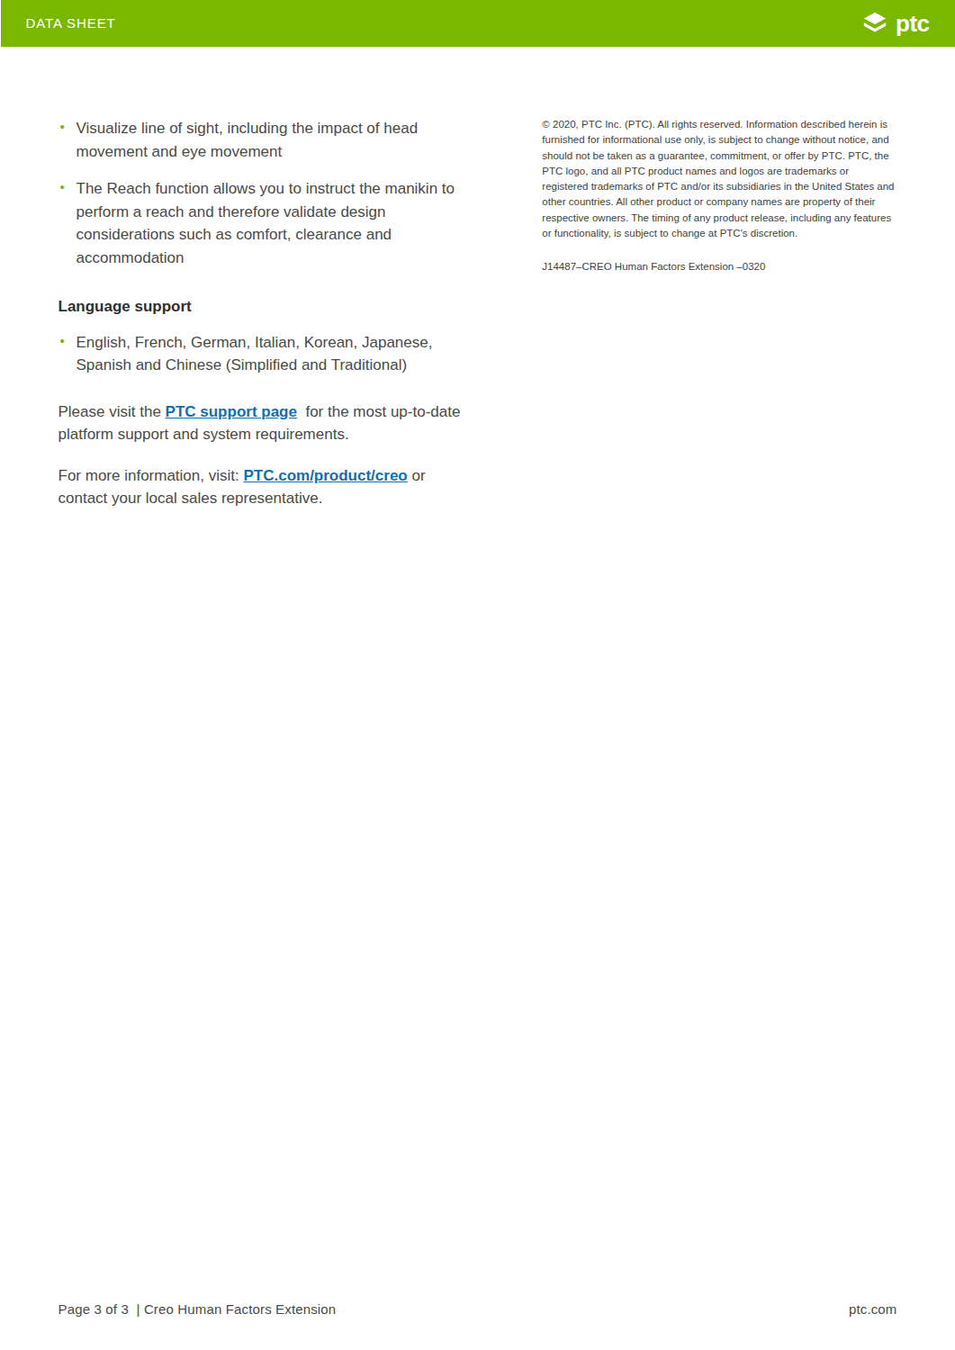DATA SHEET
ptc
Visualize line of sight, including the impact of head movement and eye movement
The Reach function allows you to instruct the manikin to perform a reach and therefore validate design considerations such as comfort, clearance and accommodation
Language support
English, French, German, Italian, Korean, Japanese, Spanish and Chinese (Simplified and Traditional)
Please visit the PTC support page for the most up-to-date platform support and system requirements.
For more information, visit: PTC.com/product/creo or contact your local sales representative.
© 2020, PTC Inc. (PTC). All rights reserved. Information described herein is furnished for informational use only, is subject to change without notice, and should not be taken as a guarantee, commitment, or offer by PTC. PTC, the PTC logo, and all PTC product names and logos are trademarks or registered trademarks of PTC and/or its subsidiaries in the United States and other countries. All other product or company names are property of their respective owners. The timing of any product release, including any features or functionality, is subject to change at PTC's discretion.
J14487–CREO Human Factors Extension –0320
Page 3 of 3 | Creo Human Factors Extension
ptc.com